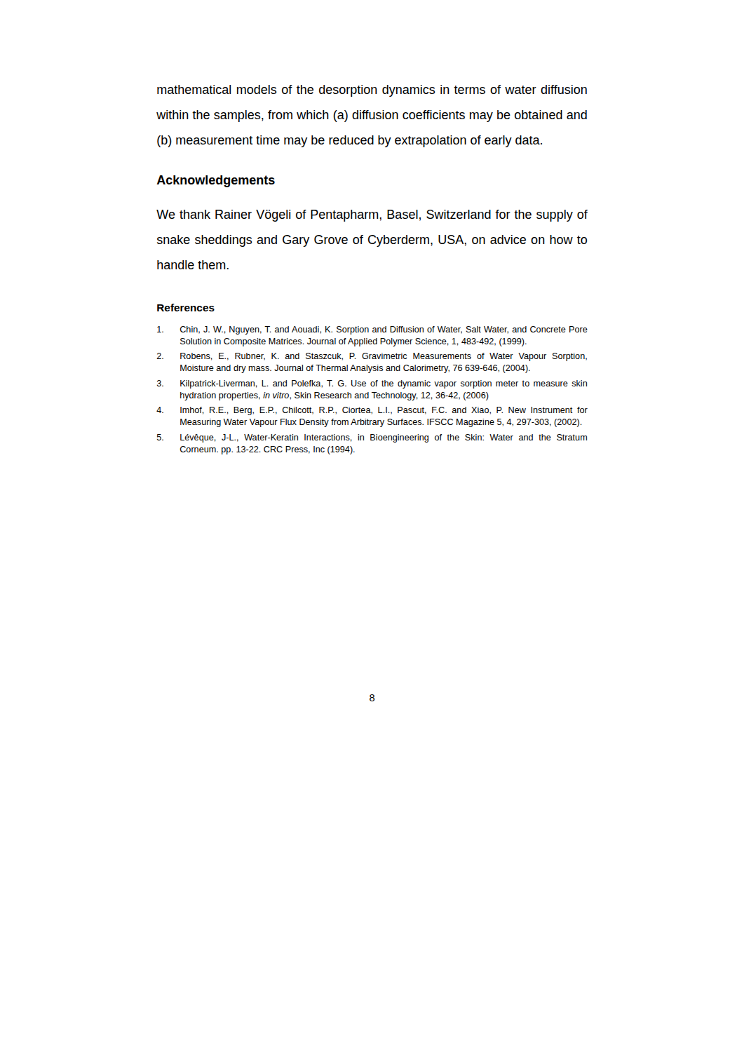mathematical models of the desorption dynamics in terms of water diffusion within the samples, from which (a) diffusion coefficients may be obtained and (b) measurement time may be reduced by extrapolation of early data.
Acknowledgements
We thank Rainer Vögeli of Pentapharm, Basel, Switzerland for the supply of snake sheddings and Gary Grove of Cyberderm, USA, on advice on how to handle them.
References
1. Chin, J. W., Nguyen, T. and Aouadi, K. Sorption and Diffusion of Water, Salt Water, and Concrete Pore Solution in Composite Matrices. Journal of Applied Polymer Science, 1, 483-492, (1999).
2. Robens, E., Rubner, K. and Staszcuk, P. Gravimetric Measurements of Water Vapour Sorption, Moisture and dry mass. Journal of Thermal Analysis and Calorimetry, 76 639-646, (2004).
3. Kilpatrick-Liverman, L. and Polefka, T. G. Use of the dynamic vapor sorption meter to measure skin hydration properties, in vitro, Skin Research and Technology, 12, 36-42, (2006)
4. Imhof, R.E., Berg, E.P., Chilcott, R.P., Ciortea, L.I., Pascut, F.C. and Xiao, P. New Instrument for Measuring Water Vapour Flux Density from Arbitrary Surfaces. IFSCC Magazine 5, 4, 297-303, (2002).
5. Lévêque, J-L., Water-Keratin Interactions, in Bioengineering of the Skin: Water and the Stratum Corneum. pp. 13-22. CRC Press, Inc (1994).
8